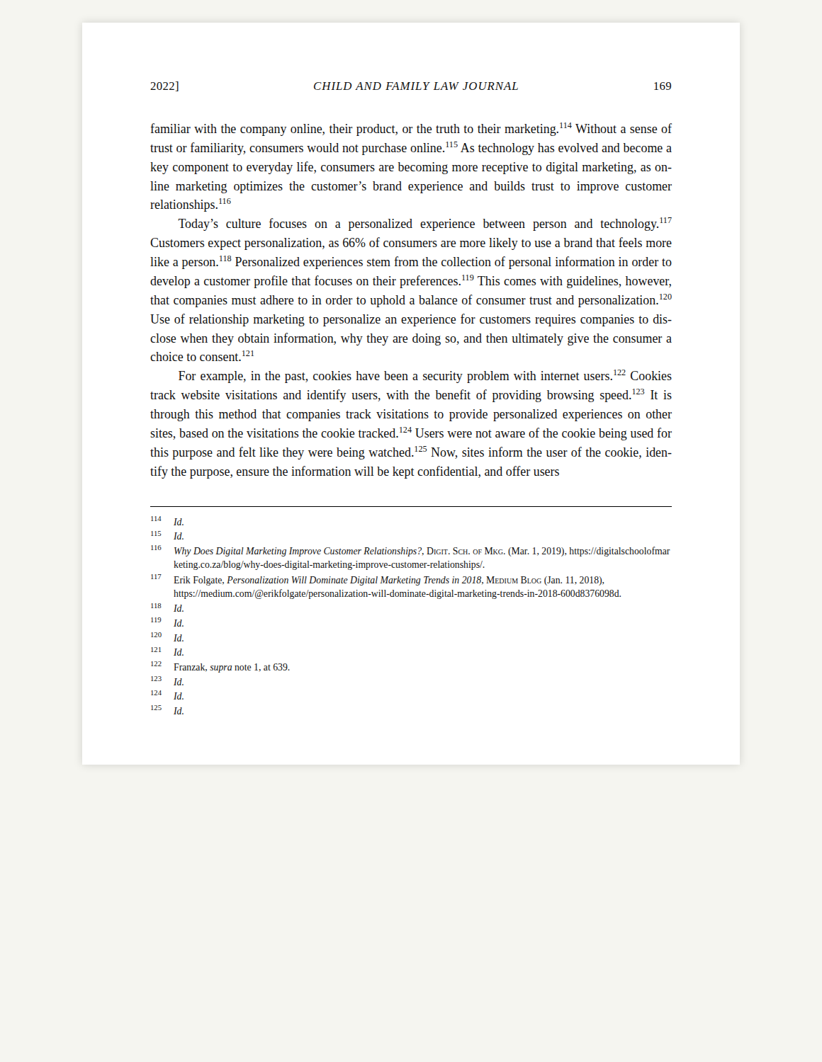2022] Child and Family Law Journal 169
familiar with the company online, their product, or the truth to their marketing.114 Without a sense of trust or familiarity, consumers would not purchase online.115 As technology has evolved and become a key component to everyday life, consumers are becoming more receptive to digital marketing, as online marketing optimizes the customer’s brand experience and builds trust to improve customer relationships.116
Today’s culture focuses on a personalized experience between person and technology.117 Customers expect personalization, as 66% of consumers are more likely to use a brand that feels more like a person.118 Personalized experiences stem from the collection of personal information in order to develop a customer profile that focuses on their preferences.119 This comes with guidelines, however, that companies must adhere to in order to uphold a balance of consumer trust and personalization.120 Use of relationship marketing to personalize an experience for customers requires companies to disclose when they obtain information, why they are doing so, and then ultimately give the consumer a choice to consent.121
For example, in the past, cookies have been a security problem with internet users.122 Cookies track website visitations and identify users, with the benefit of providing browsing speed.123 It is through this method that companies track visitations to provide personalized experiences on other sites, based on the visitations the cookie tracked.124 Users were not aware of the cookie being used for this purpose and felt like they were being watched.125 Now, sites inform the user of the cookie, identify the purpose, ensure the information will be kept confidential, and offer users
Id.
Id.
Why Does Digital Marketing Improve Customer Relationships?, Digit. Sch. of Mkg. (Mar. 1, 2019), https://digitalschoolofmarketing.co.za/blog/why-does-digital-marketing-improve-customer-relationships/.
Erik Folgate, Personalization Will Dominate Digital Marketing Trends in 2018, Medium Blog (Jan. 11, 2018),
https://medium.com/@erikfolgate/personalization-will-dominate-digital-marketing-trends-in-2018-600d8376098d.
Id.
Id.
Id.
Id.
Franzak, supra note 1, at 639.
Id.
Id.
Id.